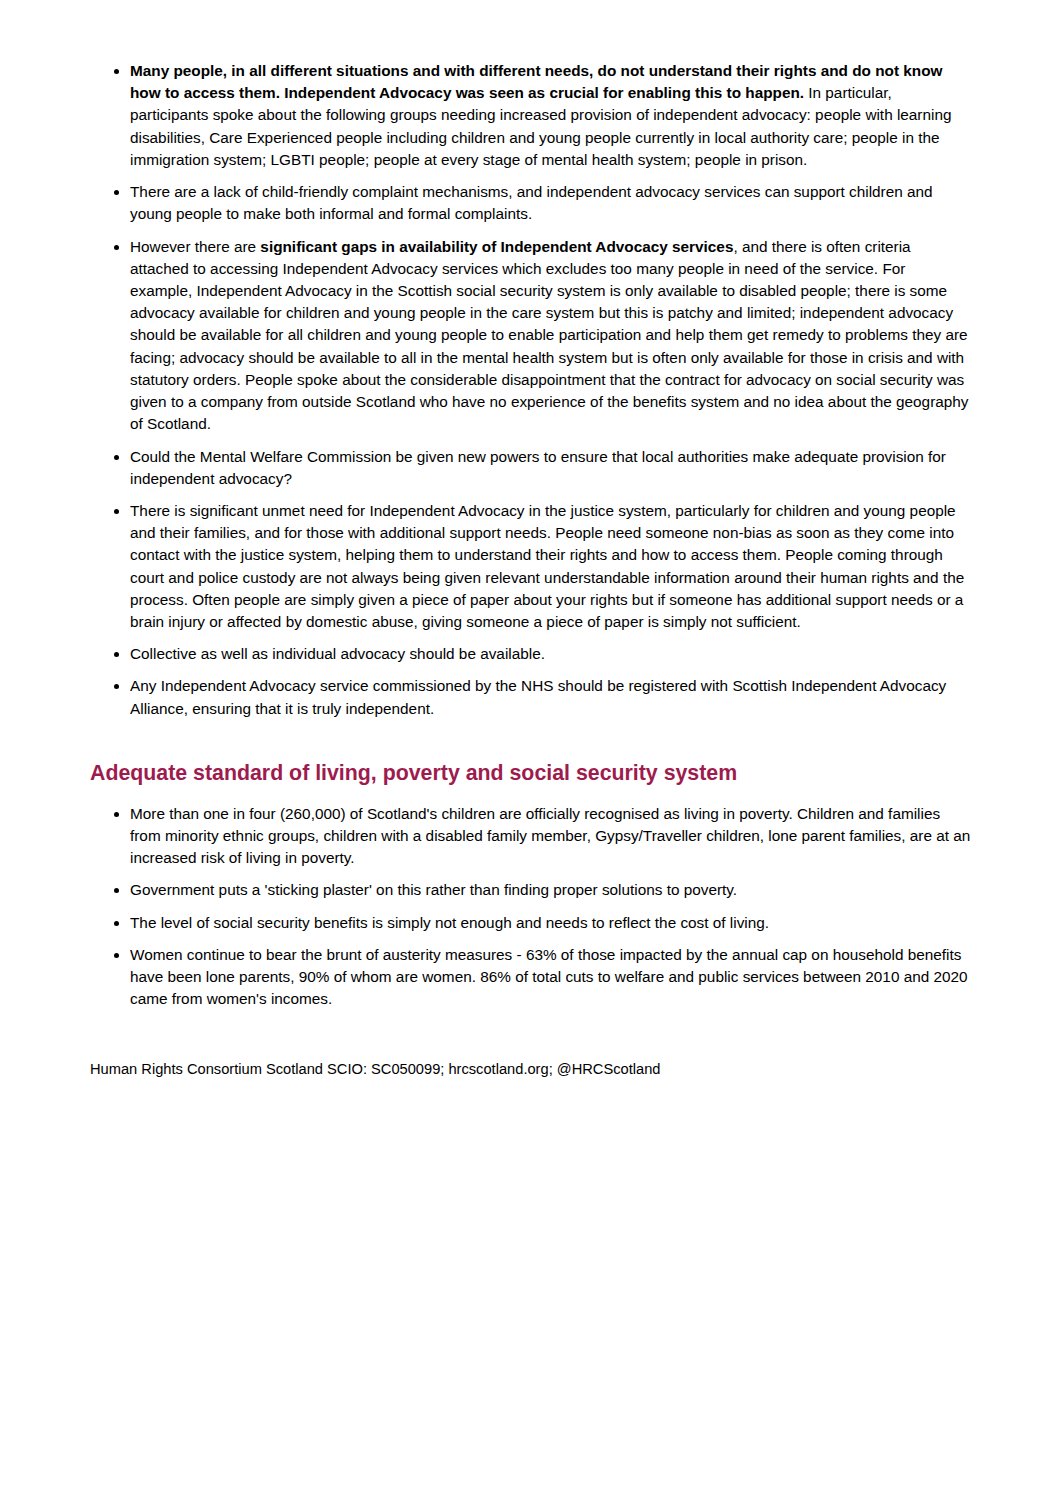Many people, in all different situations and with different needs, do not understand their rights and do not know how to access them. Independent Advocacy was seen as crucial for enabling this to happen. In particular, participants spoke about the following groups needing increased provision of independent advocacy: people with learning disabilities, Care Experienced people including children and young people currently in local authority care; people in the immigration system; LGBTI people; people at every stage of mental health system; people in prison.
There are a lack of child-friendly complaint mechanisms, and independent advocacy services can support children and young people to make both informal and formal complaints.
However there are significant gaps in availability of Independent Advocacy services, and there is often criteria attached to accessing Independent Advocacy services which excludes too many people in need of the service. For example, Independent Advocacy in the Scottish social security system is only available to disabled people; there is some advocacy available for children and young people in the care system but this is patchy and limited; independent advocacy should be available for all children and young people to enable participation and help them get remedy to problems they are facing; advocacy should be available to all in the mental health system but is often only available for those in crisis and with statutory orders. People spoke about the considerable disappointment that the contract for advocacy on social security was given to a company from outside Scotland who have no experience of the benefits system and no idea about the geography of Scotland.
Could the Mental Welfare Commission be given new powers to ensure that local authorities make adequate provision for independent advocacy?
There is significant unmet need for Independent Advocacy in the justice system, particularly for children and young people and their families, and for those with additional support needs. People need someone non-bias as soon as they come into contact with the justice system, helping them to understand their rights and how to access them. People coming through court and police custody are not always being given relevant understandable information around their human rights and the process. Often people are simply given a piece of paper about your rights but if someone has additional support needs or a brain injury or affected by domestic abuse, giving someone a piece of paper is simply not sufficient.
Collective as well as individual advocacy should be available.
Any Independent Advocacy service commissioned by the NHS should be registered with Scottish Independent Advocacy Alliance, ensuring that it is truly independent.
Adequate standard of living, poverty and social security system
More than one in four (260,000) of Scotland's children are officially recognised as living in poverty. Children and families from minority ethnic groups, children with a disabled family member, Gypsy/Traveller children, lone parent families, are at an increased risk of living in poverty.
Government puts a 'sticking plaster' on this rather than finding proper solutions to poverty.
The level of social security benefits is simply not enough and needs to reflect the cost of living.
Women continue to bear the brunt of austerity measures - 63% of those impacted by the annual cap on household benefits have been lone parents, 90% of whom are women. 86% of total cuts to welfare and public services between 2010 and 2020 came from women's incomes.
Human Rights Consortium Scotland SCIO: SC050099; hrcscotland.org; @HRCScotland